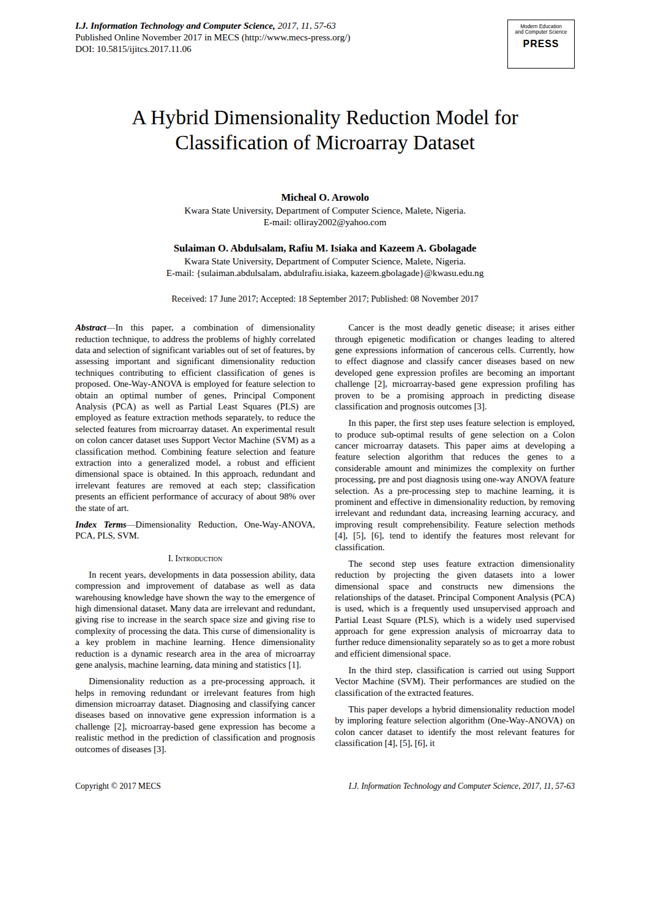Modern Education
and Computer Science PRESS
I.J. Information Technology and Computer Science, 2017, 11, 57-63
Published Online November 2017 in MECS (http://www.mecs-press.org/)
DOI: 10.5815/ijitcs.2017.11.06
A Hybrid Dimensionality Reduction Model for
Classification of Microarray Dataset
Micheal O. Arowolo
Kwara State University, Department of Computer Science, Malete, Nigeria.
E-mail: olliray2002@yahoo.com
Sulaiman O. Abdulsalam, Rafiu M. Isiaka and Kazeem A. Gbolagade
Kwara State University, Department of Computer Science, Malete, Nigeria.
E-mail: {sulaiman.abdulsalam, abdulrafiu.isiaka, kazeem.gbolagade}@kwasu.edu.ng
Received: 17 June 2017; Accepted: 18 September 2017; Published: 08 November 2017
Abstract—In this paper, a combination of dimensionality reduction technique, to address the problems of highly correlated data and selection of significant variables out of set of features, by assessing important and significant dimensionality reduction techniques contributing to efficient classification of genes is proposed. One-Way-ANOVA is employed for feature selection to obtain an optimal number of genes, Principal Component Analysis (PCA) as well as Partial Least Squares (PLS) are employed as feature extraction methods separately, to reduce the selected features from microarray dataset. An experimental result on colon cancer dataset uses Support Vector Machine (SVM) as a classification method. Combining feature selection and feature extraction into a generalized model, a robust and efficient dimensional space is obtained. In this approach, redundant and irrelevant features are removed at each step; classification presents an efficient performance of accuracy of about 98% over the state of art.
Index Terms—Dimensionality Reduction, One-Way-ANOVA, PCA, PLS, SVM.
I. Introduction
In recent years, developments in data possession ability, data compression and improvement of database as well as data warehousing knowledge have shown the way to the emergence of high dimensional dataset. Many data are irrelevant and redundant, giving rise to increase in the search space size and giving rise to complexity of processing the data. This curse of dimensionality is a key problem in machine learning. Hence dimensionality reduction is a dynamic research area in the area of microarray gene analysis, machine learning, data mining and statistics [1].
Dimensionality reduction as a pre-processing approach, it helps in removing redundant or irrelevant features from high dimension microarray dataset. Diagnosing and classifying cancer diseases based on innovative gene expression information is a challenge [2], microarray-based gene expression has become a realistic method in the prediction of classification and prognosis outcomes of diseases [3].
Cancer is the most deadly genetic disease; it arises either through epigenetic modification or changes leading to altered gene expressions information of cancerous cells. Currently, how to effect diagnose and classify cancer diseases based on new developed gene expression profiles are becoming an important challenge [2], microarray-based gene expression profiling has proven to be a promising approach in predicting disease classification and prognosis outcomes [3].
In this paper, the first step uses feature selection is employed, to produce sub-optimal results of gene selection on a Colon cancer microarray datasets. This paper aims at developing a feature selection algorithm that reduces the genes to a considerable amount and minimizes the complexity on further processing, pre and post diagnosis using one-way ANOVA feature selection. As a pre-processing step to machine learning, it is prominent and effective in dimensionality reduction, by removing irrelevant and redundant data, increasing learning accuracy, and improving result comprehensibility. Feature selection methods [4], [5], [6], tend to identify the features most relevant for classification.
The second step uses feature extraction dimensionality reduction by projecting the given datasets into a lower dimensional space and constructs new dimensions the relationships of the dataset. Principal Component Analysis (PCA) is used, which is a frequently used unsupervised approach and Partial Least Square (PLS), which is a widely used supervised approach for gene expression analysis of microarray data to further reduce dimensionality separately so as to get a more robust and efficient dimensional space.
In the third step, classification is carried out using Support Vector Machine (SVM). Their performances are studied on the classification of the extracted features.
This paper develops a hybrid dimensionality reduction model by imploring feature selection algorithm (One-Way-ANOVA) on colon cancer dataset to identify the most relevant features for classification [4], [5], [6], it
Copyright © 2017 MECS
I.J. Information Technology and Computer Science, 2017, 11, 57-63